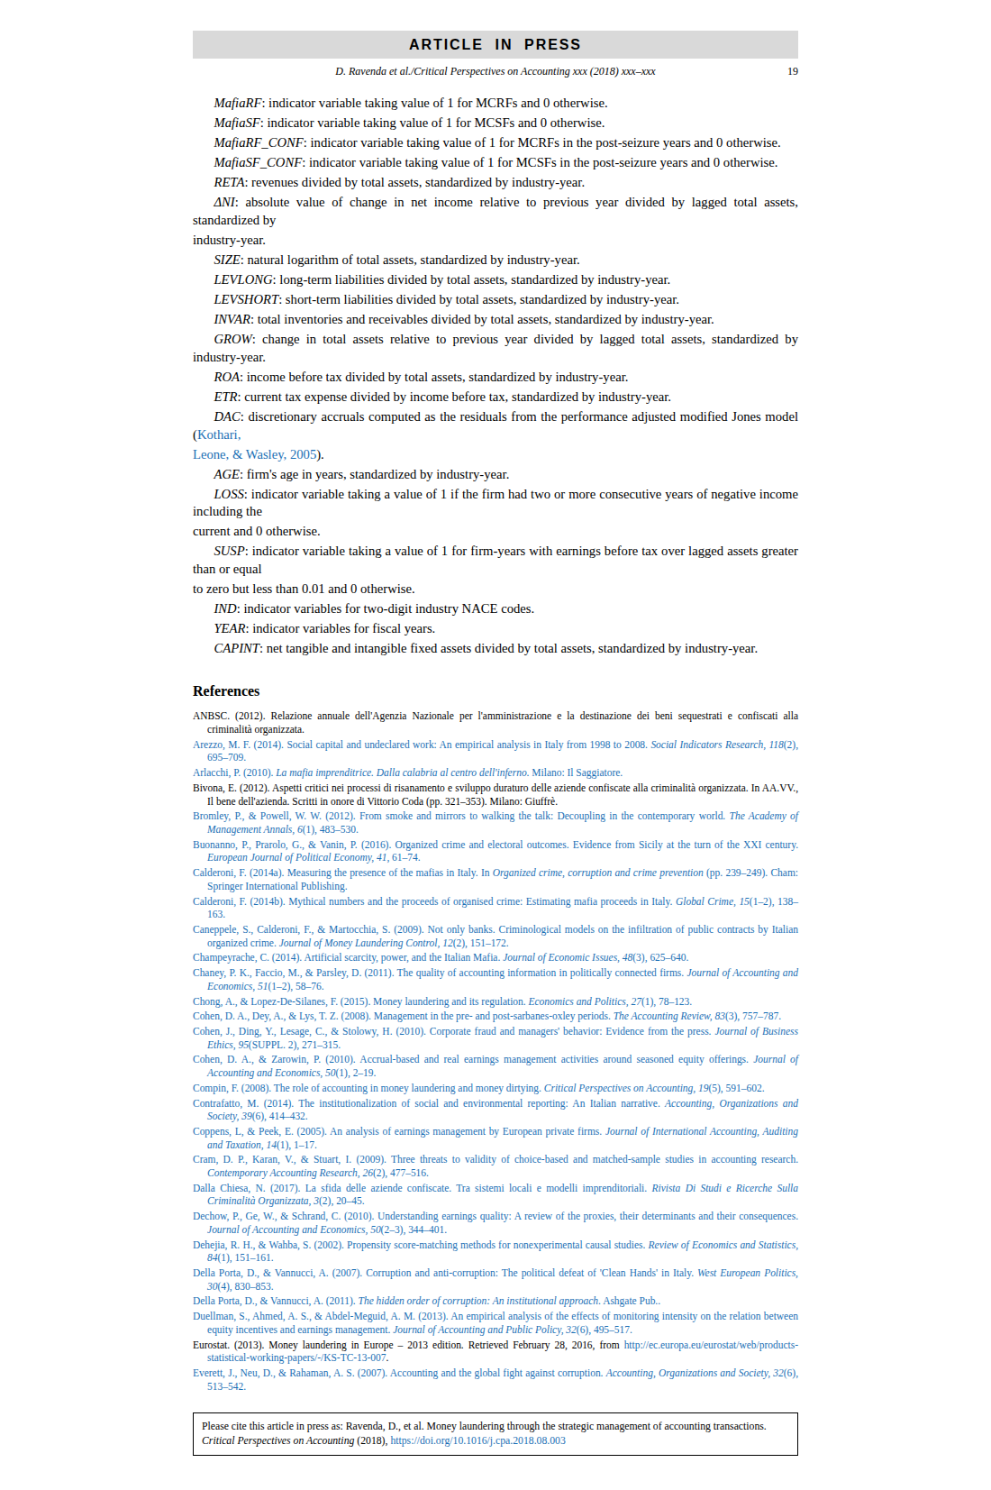ARTICLE IN PRESS
D. Ravenda et al./Critical Perspectives on Accounting xxx (2018) xxx–xxx 19
MafiaRF: indicator variable taking value of 1 for MCRFs and 0 otherwise.
MafiaSF: indicator variable taking value of 1 for MCSFs and 0 otherwise.
MafiaRF_CONF: indicator variable taking value of 1 for MCRFs in the post-seizure years and 0 otherwise.
MafiaSF_CONF: indicator variable taking value of 1 for MCSFs in the post-seizure years and 0 otherwise.
RETA: revenues divided by total assets, standardized by industry-year.
ΔNI: absolute value of change in net income relative to previous year divided by lagged total assets, standardized by
industry-year.
SIZE: natural logarithm of total assets, standardized by industry-year.
LEVLONG: long-term liabilities divided by total assets, standardized by industry-year.
LEVSHORT: short-term liabilities divided by total assets, standardized by industry-year.
INVAR: total inventories and receivables divided by total assets, standardized by industry-year.
GROW: change in total assets relative to previous year divided by lagged total assets, standardized by industry-year.
ROA: income before tax divided by total assets, standardized by industry-year.
ETR: current tax expense divided by income before tax, standardized by industry-year.
DAC: discretionary accruals computed as the residuals from the performance adjusted modified Jones model (Kothari,
Leone, & Wasley, 2005).
AGE: firm's age in years, standardized by industry-year.
LOSS: indicator variable taking a value of 1 if the firm had two or more consecutive years of negative income including the
current and 0 otherwise.
SUSP: indicator variable taking a value of 1 for firm-years with earnings before tax over lagged assets greater than or equal
to zero but less than 0.01 and 0 otherwise.
IND: indicator variables for two-digit industry NACE codes.
YEAR: indicator variables for fiscal years.
CAPINT: net tangible and intangible fixed assets divided by total assets, standardized by industry-year.
References
ANBSC. (2012). Relazione annuale dell'Agenzia Nazionale per l'amministrazione e la destinazione dei beni sequestrati e confiscati alla criminalità organizzata.
Arezzo, M. F. (2014). Social capital and undeclared work: An empirical analysis in Italy from 1998 to 2008. Social Indicators Research, 118(2), 695–709.
Arlacchi, P. (2010). La mafia imprenditrice. Dalla calabria al centro dell'inferno. Milano: Il Saggiatore.
Bivona, E. (2012). Aspetti critici nei processi di risanamento e sviluppo duraturo delle aziende confiscate alla criminalità organizzata. In AA.VV., Il bene dell'azienda. Scritti in onore di Vittorio Coda (pp. 321–353). Milano: Giuffrè.
Bromley, P., & Powell, W. W. (2012). From smoke and mirrors to walking the talk: Decoupling in the contemporary world. The Academy of Management Annals, 6(1), 483–530.
Buonanno, P., Prarolo, G., & Vanin, P. (2016). Organized crime and electoral outcomes. Evidence from Sicily at the turn of the XXI century. European Journal of Political Economy, 41, 61–74.
Calderoni, F. (2014a). Measuring the presence of the mafias in Italy. In Organized crime, corruption and crime prevention (pp. 239–249). Cham: Springer International Publishing.
Calderoni, F. (2014b). Mythical numbers and the proceeds of organised crime: Estimating mafia proceeds in Italy. Global Crime, 15(1–2), 138–163.
Caneppele, S., Calderoni, F., & Martocchia, S. (2009). Not only banks. Criminological models on the infiltration of public contracts by Italian organized crime. Journal of Money Laundering Control, 12(2), 151–172.
Champeyrache, C. (2014). Artificial scarcity, power, and the Italian Mafia. Journal of Economic Issues, 48(3), 625–640.
Chaney, P. K., Faccio, M., & Parsley, D. (2011). The quality of accounting information in politically connected firms. Journal of Accounting and Economics, 51(1–2), 58–76.
Chong, A., & Lopez-De-Silanes, F. (2015). Money laundering and its regulation. Economics and Politics, 27(1), 78–123.
Cohen, D. A., Dey, A., & Lys, T. Z. (2008). Management in the pre- and post-sarbanes-oxley periods. The Accounting Review, 83(3), 757–787.
Cohen, J., Ding, Y., Lesage, C., & Stolowy, H. (2010). Corporate fraud and managers' behavior: Evidence from the press. Journal of Business Ethics, 95(SUPPL. 2), 271–315.
Cohen, D. A., & Zarowin, P. (2010). Accrual-based and real earnings management activities around seasoned equity offerings. Journal of Accounting and Economics, 50(1), 2–19.
Compin, F. (2008). The role of accounting in money laundering and money dirtying. Critical Perspectives on Accounting, 19(5), 591–602.
Contrafatto, M. (2014). The institutionalization of social and environmental reporting: An Italian narrative. Accounting, Organizations and Society, 39(6), 414–432.
Coppens, L, & Peek, E. (2005). An analysis of earnings management by European private firms. Journal of International Accounting, Auditing and Taxation, 14(1), 1–17.
Cram, D. P., Karan, V., & Stuart, I. (2009). Three threats to validity of choice-based and matched-sample studies in accounting research. Contemporary Accounting Research, 26(2), 477–516.
Dalla Chiesa, N. (2017). La sfida delle aziende confiscate. Tra sistemi locali e modelli imprenditoriali. Rivista Di Studi e Ricerche Sulla Criminalità Organizzata, 3(2), 20–45.
Dechow, P., Ge, W., & Schrand, C. (2010). Understanding earnings quality: A review of the proxies, their determinants and their consequences. Journal of Accounting and Economics, 50(2–3), 344–401.
Dehejia, R. H., & Wahba, S. (2002). Propensity score-matching methods for nonexperimental causal studies. Review of Economics and Statistics, 84(1), 151–161.
Della Porta, D., & Vannucci, A. (2007). Corruption and anti-corruption: The political defeat of 'Clean Hands' in Italy. West European Politics, 30(4), 830–853.
Della Porta, D., & Vannucci, A. (2011). The hidden order of corruption: An institutional approach. Ashgate Pub..
Duellman, S., Ahmed, A. S., & Abdel-Meguid, A. M. (2013). An empirical analysis of the effects of monitoring intensity on the relation between equity incentives and earnings management. Journal of Accounting and Public Policy, 32(6), 495–517.
Eurostat. (2013). Money laundering in Europe – 2013 edition. Retrieved February 28, 2016, from http://ec.europa.eu/eurostat/web/products-statistical-working-papers/-/KS-TC-13-007.
Everett, J., Neu, D., & Rahaman, A. S. (2007). Accounting and the global fight against corruption. Accounting, Organizations and Society, 32(6), 513–542.
Please cite this article in press as: Ravenda, D., et al. Money laundering through the strategic management of accounting transactions. Critical Perspectives on Accounting (2018), https://doi.org/10.1016/j.cpa.2018.08.003